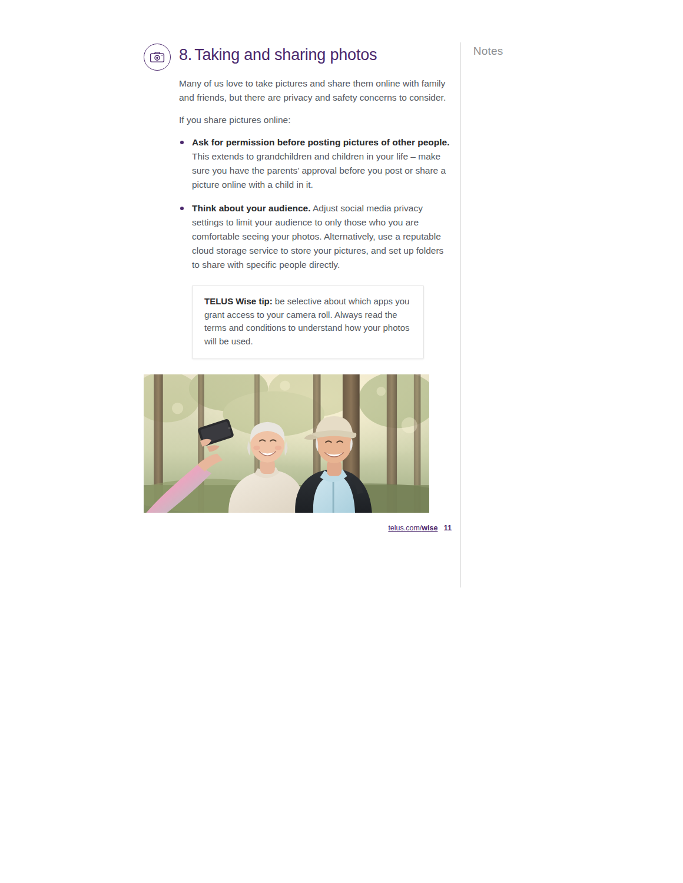Notes
8. Taking and sharing photos
Many of us love to take pictures and share them online with family and friends, but there are privacy and safety concerns to consider.
If you share pictures online:
Ask for permission before posting pictures of other people. This extends to grandchildren and children in your life – make sure you have the parents’ approval before you post or share a picture online with a child in it.
Think about your audience. Adjust social media privacy settings to limit your audience to only those who you are comfortable seeing your photos. Alternatively, use a reputable cloud storage service to store your pictures, and set up folders to share with specific people directly.
TELUS Wise tip: be selective about which apps you grant access to your camera roll. Always read the terms and conditions to understand how your photos will be used.
telus.com/wise 11